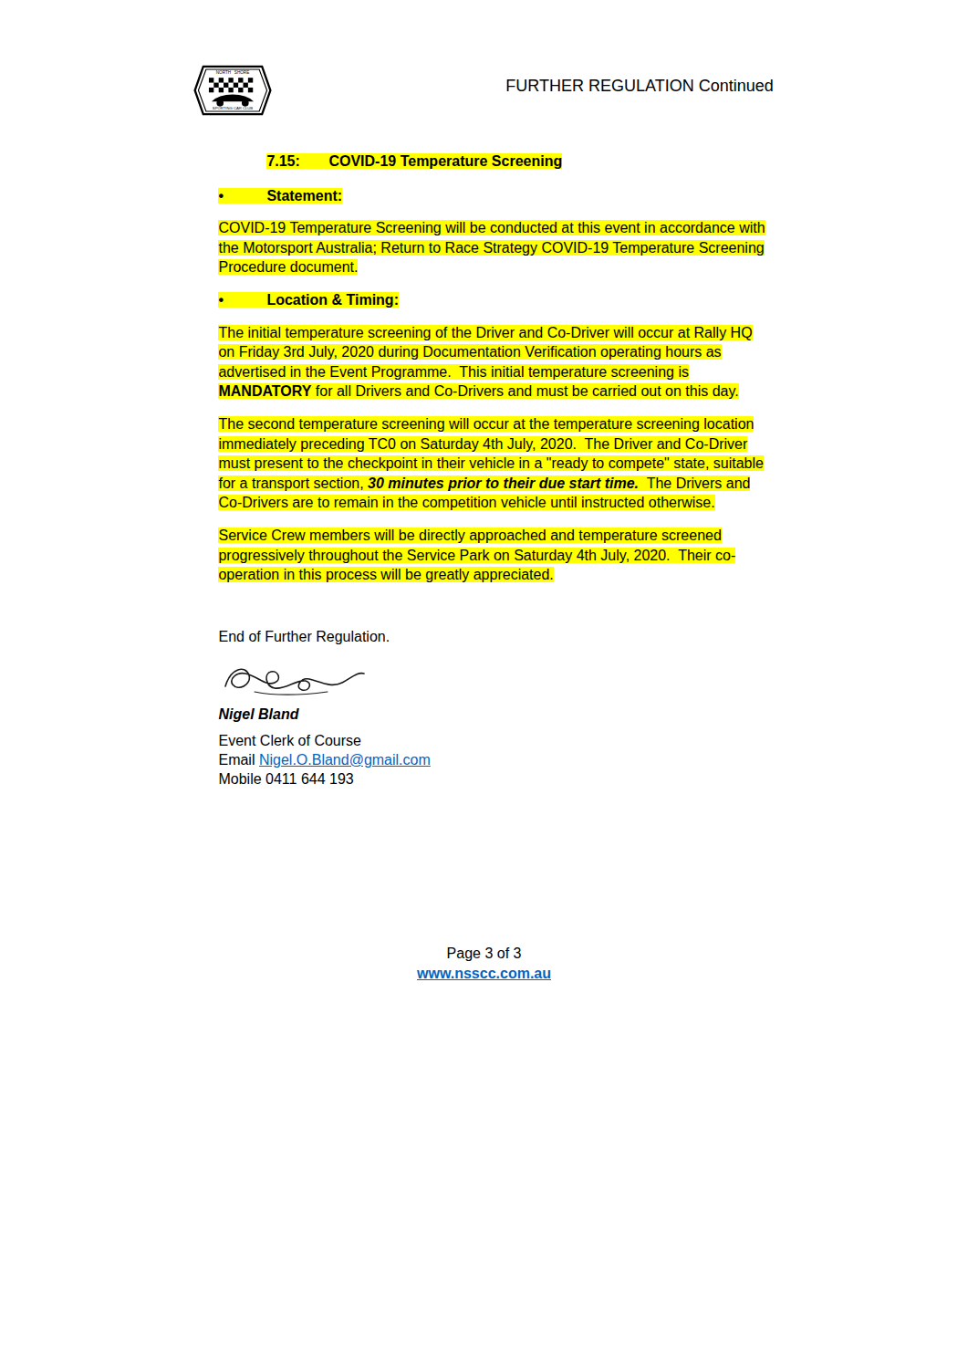NORTH SHORE SPORTING CAR CLUB
FURTHER REGULATION Continued
7.15: COVID-19 Temperature Screening
•Statement:
COVID-19 Temperature Screening will be conducted at this event in accordance with the Motorsport Australia; Return to Race Strategy COVID-19 Temperature Screening Procedure document.
•Location & Timing:
The initial temperature screening of the Driver and Co-Driver will occur at Rally HQ on Friday 3rd July, 2020 during Documentation Verification operating hours as advertised in the Event Programme. This initial temperature screening is MANDATORY for all Drivers and Co-Drivers and must be carried out on this day.
The second temperature screening will occur at the temperature screening location immediately preceding TC0 on Saturday 4th July, 2020. The Driver and Co-Driver must present to the checkpoint in their vehicle in a "ready to compete" state, suitable for a transport section, 30 minutes prior to their due start time. The Drivers and Co-Drivers are to remain in the competition vehicle until instructed otherwise.
Service Crew members will be directly approached and temperature screened progressively throughout the Service Park on Saturday 4th July, 2020. Their co-operation in this process will be greatly appreciated.
End of Further Regulation.
Nigel Bland
Event Clerk of Course
Email Nigel.O.Bland@gmail.com
Mobile 0411 644 193
Page 3 of 3
www.nsscc.com.au